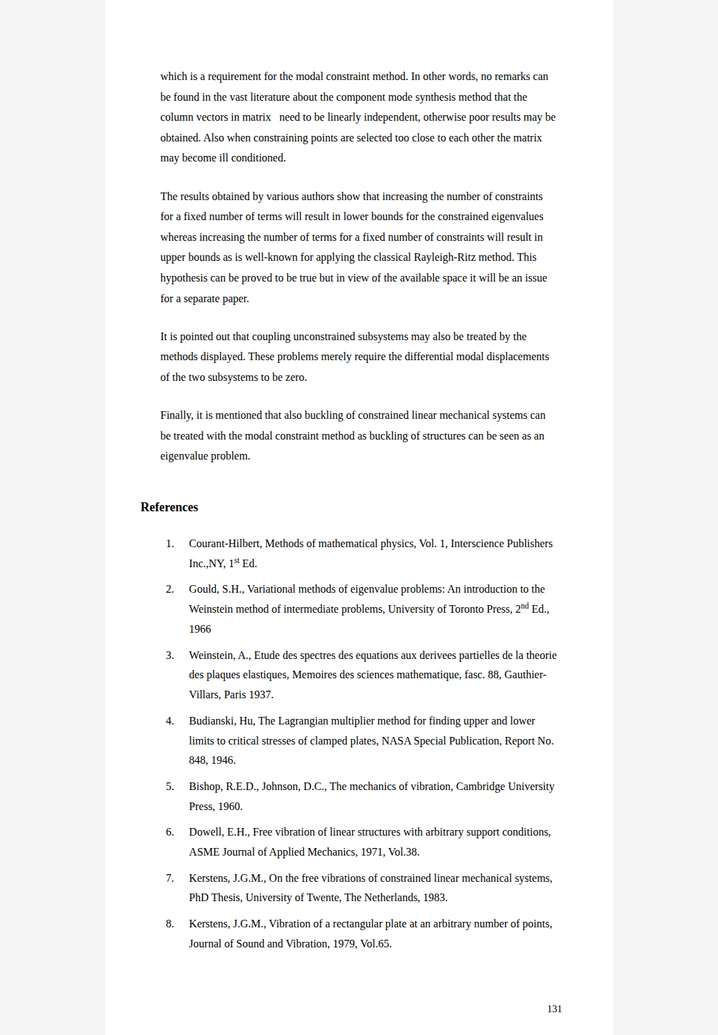which is a requirement for the modal constraint method. In other words, no remarks can be found in the vast literature about the component mode synthesis method that the column vectors in matrix need to be linearly independent, otherwise poor results may be obtained. Also when constraining points are selected too close to each other the matrix may become ill conditioned.
The results obtained by various authors show that increasing the number of constraints for a fixed number of terms will result in lower bounds for the constrained eigenvalues whereas increasing the number of terms for a fixed number of constraints will result in upper bounds as is well-known for applying the classical Rayleigh-Ritz method. This hypothesis can be proved to be true but in view of the available space it will be an issue for a separate paper.
It is pointed out that coupling unconstrained subsystems may also be treated by the methods displayed. These problems merely require the differential modal displacements of the two subsystems to be zero.
Finally, it is mentioned that also buckling of constrained linear mechanical systems can be treated with the modal constraint method as buckling of structures can be seen as an eigenvalue problem.
References
Courant-Hilbert, Methods of mathematical physics, Vol. 1, Interscience Publishers Inc.,NY, 1st Ed.
Gould, S.H., Variational methods of eigenvalue problems: An introduction to the Weinstein method of intermediate problems, University of Toronto Press, 2nd Ed., 1966
Weinstein, A., Etude des spectres des equations aux derivees partielles de la theorie des plaques elastiques, Memoires des sciences mathematique, fasc. 88, Gauthier-Villars, Paris 1937.
Budianski, Hu, The Lagrangian multiplier method for finding upper and lower limits to critical stresses of clamped plates, NASA Special Publication, Report No. 848, 1946.
Bishop, R.E.D., Johnson, D.C., The mechanics of vibration, Cambridge University Press, 1960.
Dowell, E.H., Free vibration of linear structures with arbitrary support conditions, ASME Journal of Applied Mechanics, 1971, Vol.38.
Kerstens, J.G.M., On the free vibrations of constrained linear mechanical systems, PhD Thesis, University of Twente, The Netherlands, 1983.
Kerstens, J.G.M., Vibration of a rectangular plate at an arbitrary number of points, Journal of Sound and Vibration, 1979, Vol.65.
131